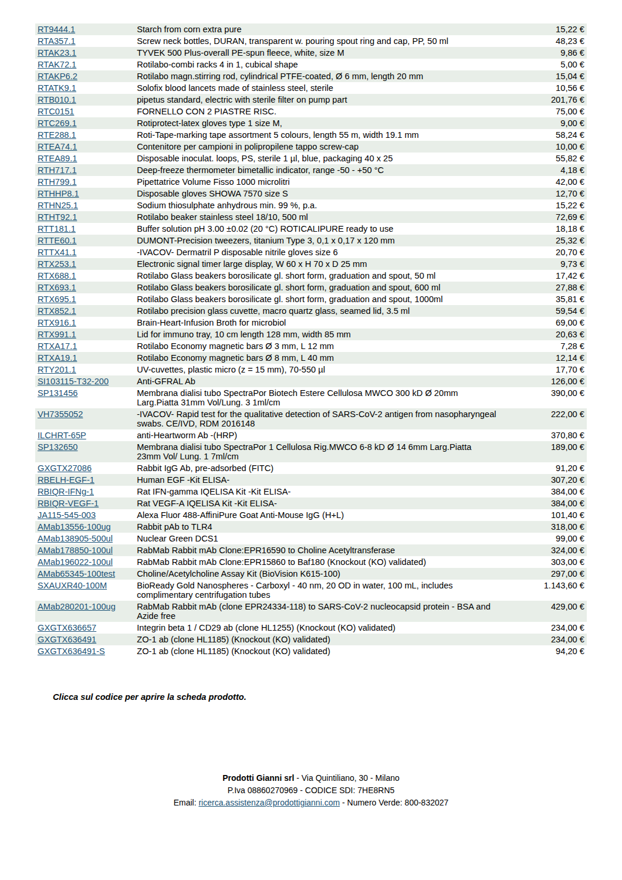| RT9444.1 | Starch from corn extra pure | 15,22 € |
| RTA357.1 | Screw neck bottles, DURAN, transparent w. pouring spout ring and cap, PP, 50 ml | 48,23 € |
| RTAK23.1 | TYVEK 500 Plus-overall PE-spun fleece, white, size M | 9,86 € |
| RTAK72.1 | Rotilabo-combi racks 4 in 1, cubical shape | 5,00 € |
| RTAKP6.2 | Rotilabo magn.stirring rod, cylindrical PTFE-coated, Ø 6 mm, length 20 mm | 15,04 € |
| RTATK9.1 | Solofix blood lancets made of stainless steel, sterile | 10,56 € |
| RTB010.1 | pipetus standard, electric with sterile filter on pump part | 201,76 € |
| RTC0151 | FORNELLO CON 2 PIASTRE RISC. | 75,00 € |
| RTC269.1 | Rotiprotect-latex gloves type 1 size M, | 9,00 € |
| RTE288.1 | Roti-Tape-marking tape assortment 5 colours, length 55 m, width 19.1 mm | 58,24 € |
| RTEA74.1 | Contenitore per campioni in polipropilene tappo screw-cap | 10,00 € |
| RTEA89.1 | Disposable inoculat. loops, PS, sterile 1 µl, blue, packaging 40 x 25 | 55,82 € |
| RTH717.1 | Deep-freeze thermometer bimetallic indicator, range -50 - +50 °C | 4,18 € |
| RTH799.1 | Pipettatrice Volume Fisso 1000 microlitri | 42,00 € |
| RTHHP8.1 | Disposable gloves SHOWA 7570 size S | 12,70 € |
| RTHN25.1 | Sodium thiosulphate anhydrous min. 99 %, p.a. | 15,22 € |
| RTHT92.1 | Rotilabo beaker stainless steel 18/10, 500 ml | 72,69 € |
| RTT181.1 | Buffer solution pH 3.00 ±0.02 (20 °C) ROTICALIPURE ready to use | 18,18 € |
| RTTE60.1 | DUMONT-Precision tweezers, titanium Type 3, 0,1 x 0,17 x 120 mm | 25,32 € |
| RTTX41.1 | -IVACOV- Dermatril P disposable nitrile gloves size 6 | 20,70 € |
| RTX253.1 | Electronic signal timer large display, W 60 x H 70 x D 25 mm | 9,73 € |
| RTX688.1 | Rotilabo Glass beakers borosilicate gl. short form, graduation and spout, 50 ml | 17,42 € |
| RTX693.1 | Rotilabo Glass beakers borosilicate gl. short form, graduation and spout, 600 ml | 27,88 € |
| RTX695.1 | Rotilabo Glass beakers borosilicate gl. short form, graduation and spout, 1000ml | 35,81 € |
| RTX852.1 | Rotilabo precision glass cuvette, macro quartz glass, seamed lid, 3.5 ml | 59,54 € |
| RTX916.1 | Brain-Heart-Infusion Broth for microbiol | 69,00 € |
| RTX991.1 | Lid for immuno tray, 10 cm length 128 mm, width 85 mm | 20,63 € |
| RTXA17.1 | Rotilabo Economy magnetic bars Ø 3 mm, L 12 mm | 7,28 € |
| RTXA19.1 | Rotilabo Economy magnetic bars Ø 8 mm, L 40 mm | 12,14 € |
| RTY201.1 | UV-cuvettes, plastic micro (z = 15 mm), 70-550 µl | 17,70 € |
| SI103115-T32-200 | Anti-GFRAL Ab | 126,00 € |
| SP131456 | Membrana dialisi tubo SpectraPor Biotech Estere Cellulosa MWCO 300 kD Ø 20mm Larg.Piatta 31mm Vol/Lung. 3 1ml/cm | 390,00 € |
| VH7355052 | -IVACOV- Rapid test for the qualitative detection of SARS-CoV-2 antigen from nasopharyngeal swabs. CE/IVD, RDM 2016148 | 222,00 € |
| ILCHRT-65P | anti-Heartworm Ab -(HRP) | 370,80 € |
| SP132650 | Membrana dialisi tubo SpectraPor 1 Cellulosa Rig.MWCO 6-8 kD Ø 14 6mm Larg.Piatta 23mm Vol/ Lung. 1 7ml/cm | 189,00 € |
| GXGTX27086 | Rabbit IgG Ab, pre-adsorbed (FITC) | 91,20 € |
| RBELH-EGF-1 | Human EGF -Kit ELISA- | 307,20 € |
| RBIQR-IFNg-1 | Rat IFN-gamma IQELISA Kit -Kit ELISA- | 384,00 € |
| RBIQR-VEGF-1 | Rat VEGF-A IQELISA Kit -Kit ELISA- | 384,00 € |
| JA115-545-003 | Alexa Fluor 488-AffiniPure Goat Anti-Mouse IgG (H+L) | 101,40 € |
| AMab13556-100ug | Rabbit pAb to TLR4 | 318,00 € |
| AMab138905-500ul | Nuclear Green DCS1 | 99,00 € |
| AMab178850-100ul | RabMab Rabbit mAb Clone:EPR16590 to Choline Acetyltransferase | 324,00 € |
| AMab196022-100ul | RabMab Rabbit mAb Clone:EPR15860 to Baf180 (Knockout (KO) validated) | 303,00 € |
| AMab65345-100test | Choline/Acetylcholine Assay Kit (BioVision K615-100) | 297,00 € |
| SXAUXR40-100M | BioReady Gold Nanospheres - Carboxyl - 40 nm, 20 OD in water, 100 mL, includes complimentary centrifugation tubes | 1.143,60 € |
| AMab280201-100ug | RabMab Rabbit mAb (clone EPR24334-118) to SARS-CoV-2 nucleocapsid protein - BSA and Azide free | 429,00 € |
| GXGTX636657 | Integrin beta 1 / CD29 ab (clone HL1255) (Knockout (KO) validated) | 234,00 € |
| GXGTX636491 | ZO-1 ab (clone HL1185) (Knockout (KO) validated) | 234,00 € |
| GXGTX636491-S | ZO-1 ab (clone HL1185) (Knockout (KO) validated) | 94,20 € |
Clicca sul codice per aprire la scheda prodotto.
Prodotti Gianni srl - Via Quintiliano, 30 - Milano
P.Iva 08860270969 - CODICE SDI: 7HE8RN5
Email: ricerca.assistenza@prodottigianni.com - Numero Verde: 800-832027